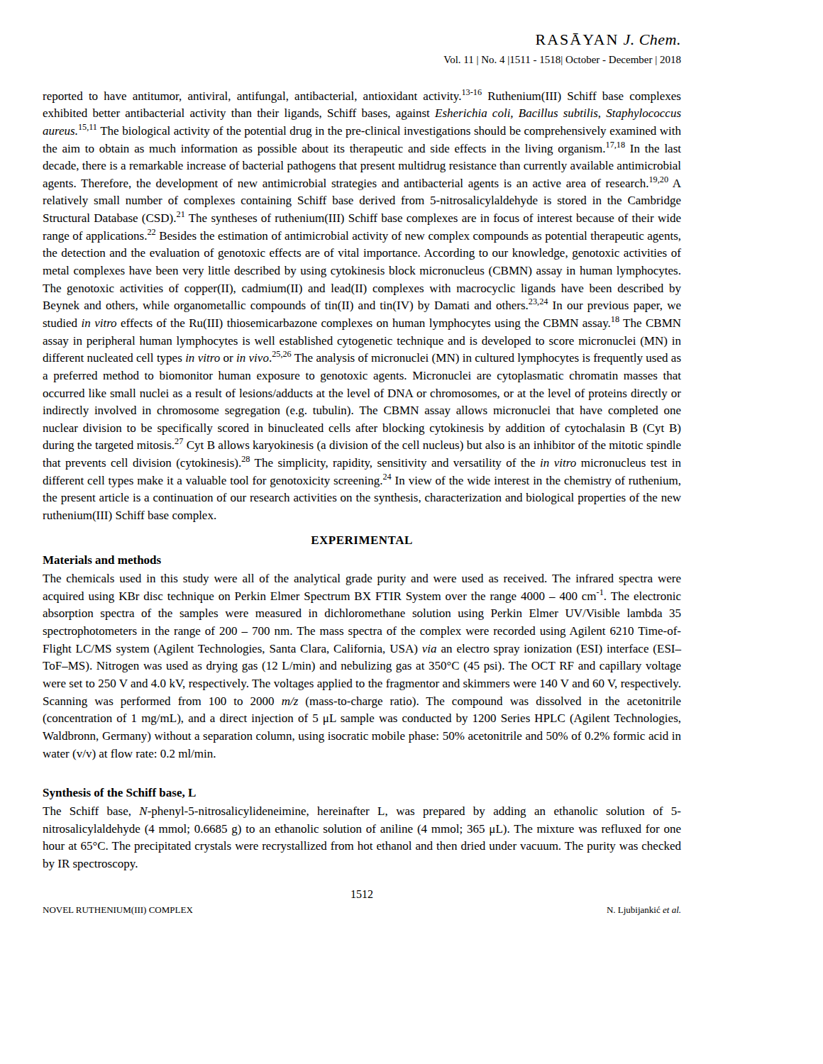RASĀYAN J. Chem.
Vol. 11 | No. 4 |1511 - 1518| October - December | 2018
reported to have antitumor, antiviral, antifungal, antibacterial, antioxidant activity.13-16 Ruthenium(III) Schiff base complexes exhibited better antibacterial activity than their ligands, Schiff bases, against Esherichia coli, Bacillus subtilis, Staphylococcus aureus.15,11 The biological activity of the potential drug in the pre-clinical investigations should be comprehensively examined with the aim to obtain as much information as possible about its therapeutic and side effects in the living organism.17,18 In the last decade, there is a remarkable increase of bacterial pathogens that present multidrug resistance than currently available antimicrobial agents. Therefore, the development of new antimicrobial strategies and antibacterial agents is an active area of research.19,20 A relatively small number of complexes containing Schiff base derived from 5-nitrosalicylaldehyde is stored in the Cambridge Structural Database (CSD).21 The syntheses of ruthenium(III) Schiff base complexes are in focus of interest because of their wide range of applications.22 Besides the estimation of antimicrobial activity of new complex compounds as potential therapeutic agents, the detection and the evaluation of genotoxic effects are of vital importance. According to our knowledge, genotoxic activities of metal complexes have been very little described by using cytokinesis block micronucleus (CBMN) assay in human lymphocytes. The genotoxic activities of copper(II), cadmium(II) and lead(II) complexes with macrocyclic ligands have been described by Beynek and others, while organometallic compounds of tin(II) and tin(IV) by Damati and others.23,24 In our previous paper, we studied in vitro effects of the Ru(III) thiosemicarbazone complexes on human lymphocytes using the CBMN assay.18 The CBMN assay in peripheral human lymphocytes is well established cytogenetic technique and is developed to score micronuclei (MN) in different nucleated cell types in vitro or in vivo.25,26 The analysis of micronuclei (MN) in cultured lymphocytes is frequently used as a preferred method to biomonitor human exposure to genotoxic agents. Micronuclei are cytoplasmatic chromatin masses that occurred like small nuclei as a result of lesions/adducts at the level of DNA or chromosomes, or at the level of proteins directly or indirectly involved in chromosome segregation (e.g. tubulin). The CBMN assay allows micronuclei that have completed one nuclear division to be specifically scored in binucleated cells after blocking cytokinesis by addition of cytochalasin B (Cyt B) during the targeted mitosis.27 Cyt B allows karyokinesis (a division of the cell nucleus) but also is an inhibitor of the mitotic spindle that prevents cell division (cytokinesis).28 The simplicity, rapidity, sensitivity and versatility of the in vitro micronucleus test in different cell types make it a valuable tool for genotoxicity screening.24 In view of the wide interest in the chemistry of ruthenium, the present article is a continuation of our research activities on the synthesis, characterization and biological properties of the new ruthenium(III) Schiff base complex.
EXPERIMENTAL
Materials and methods
The chemicals used in this study were all of the analytical grade purity and were used as received. The infrared spectra were acquired using KBr disc technique on Perkin Elmer Spectrum BX FTIR System over the range 4000 – 400 cm-1. The electronic absorption spectra of the samples were measured in dichloromethane solution using Perkin Elmer UV/Visible lambda 35 spectrophotometers in the range of 200 – 700 nm. The mass spectra of the complex were recorded using Agilent 6210 Time-of-Flight LC/MS system (Agilent Technologies, Santa Clara, California, USA) via an electro spray ionization (ESI) interface (ESI–ToF–MS). Nitrogen was used as drying gas (12 L/min) and nebulizing gas at 350°C (45 psi). The OCT RF and capillary voltage were set to 250 V and 4.0 kV, respectively. The voltages applied to the fragmentor and skimmers were 140 V and 60 V, respectively. Scanning was performed from 100 to 2000 m/z (mass-to-charge ratio). The compound was dissolved in the acetonitrile (concentration of 1 mg/mL), and a direct injection of 5 μL sample was conducted by 1200 Series HPLC (Agilent Technologies, Waldbronn, Germany) without a separation column, using isocratic mobile phase: 50% acetonitrile and 50% of 0.2% formic acid in water (v/v) at flow rate: 0.2 ml/min.
Synthesis of the Schiff base, L
The Schiff base, N-phenyl-5-nitrosalicylideneimine, hereinafter L, was prepared by adding an ethanolic solution of 5-nitrosalicylaldehyde (4 mmol; 0.6685 g) to an ethanolic solution of aniline (4 mmol; 365 μL). The mixture was refluxed for one hour at 65°C. The precipitated crystals were recrystallized from hot ethanol and then dried under vacuum. The purity was checked by IR spectroscopy.
1512
NOVEL RUTHENIUM(III) COMPLEX
N. Ljubijankić et al.